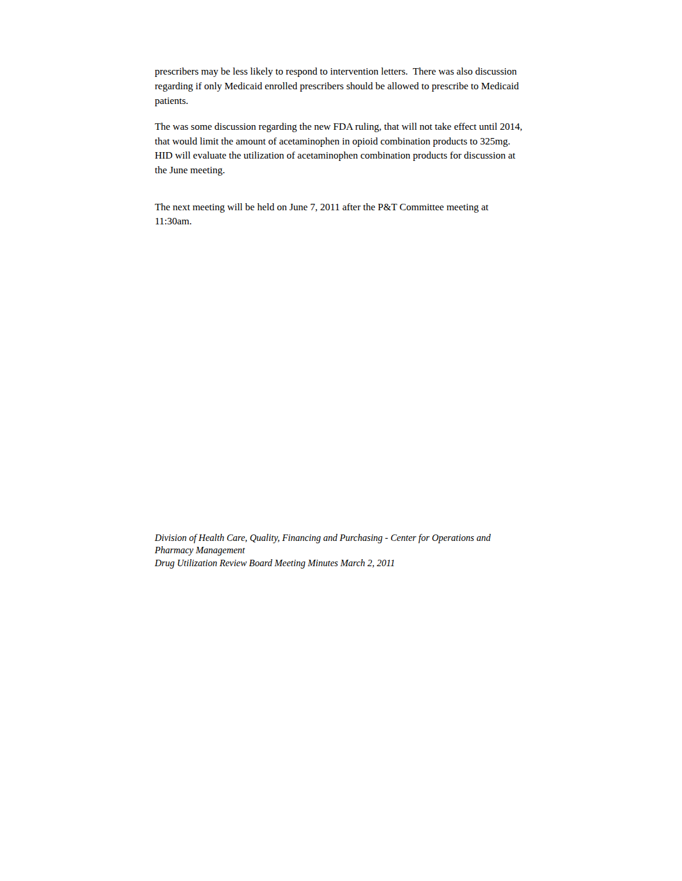prescribers may be less likely to respond to intervention letters. There was also discussion regarding if only Medicaid enrolled prescribers should be allowed to prescribe to Medicaid patients.
The was some discussion regarding the new FDA ruling, that will not take effect until 2014, that would limit the amount of acetaminophen in opioid combination products to 325mg. HID will evaluate the utilization of acetaminophen combination products for discussion at the June meeting.
The next meeting will be held on June 7, 2011 after the P&T Committee meeting at 11:30am.
Division of Health Care, Quality, Financing and Purchasing - Center for Operations and Pharmacy Management
Drug Utilization Review Board Meeting Minutes March 2, 2011